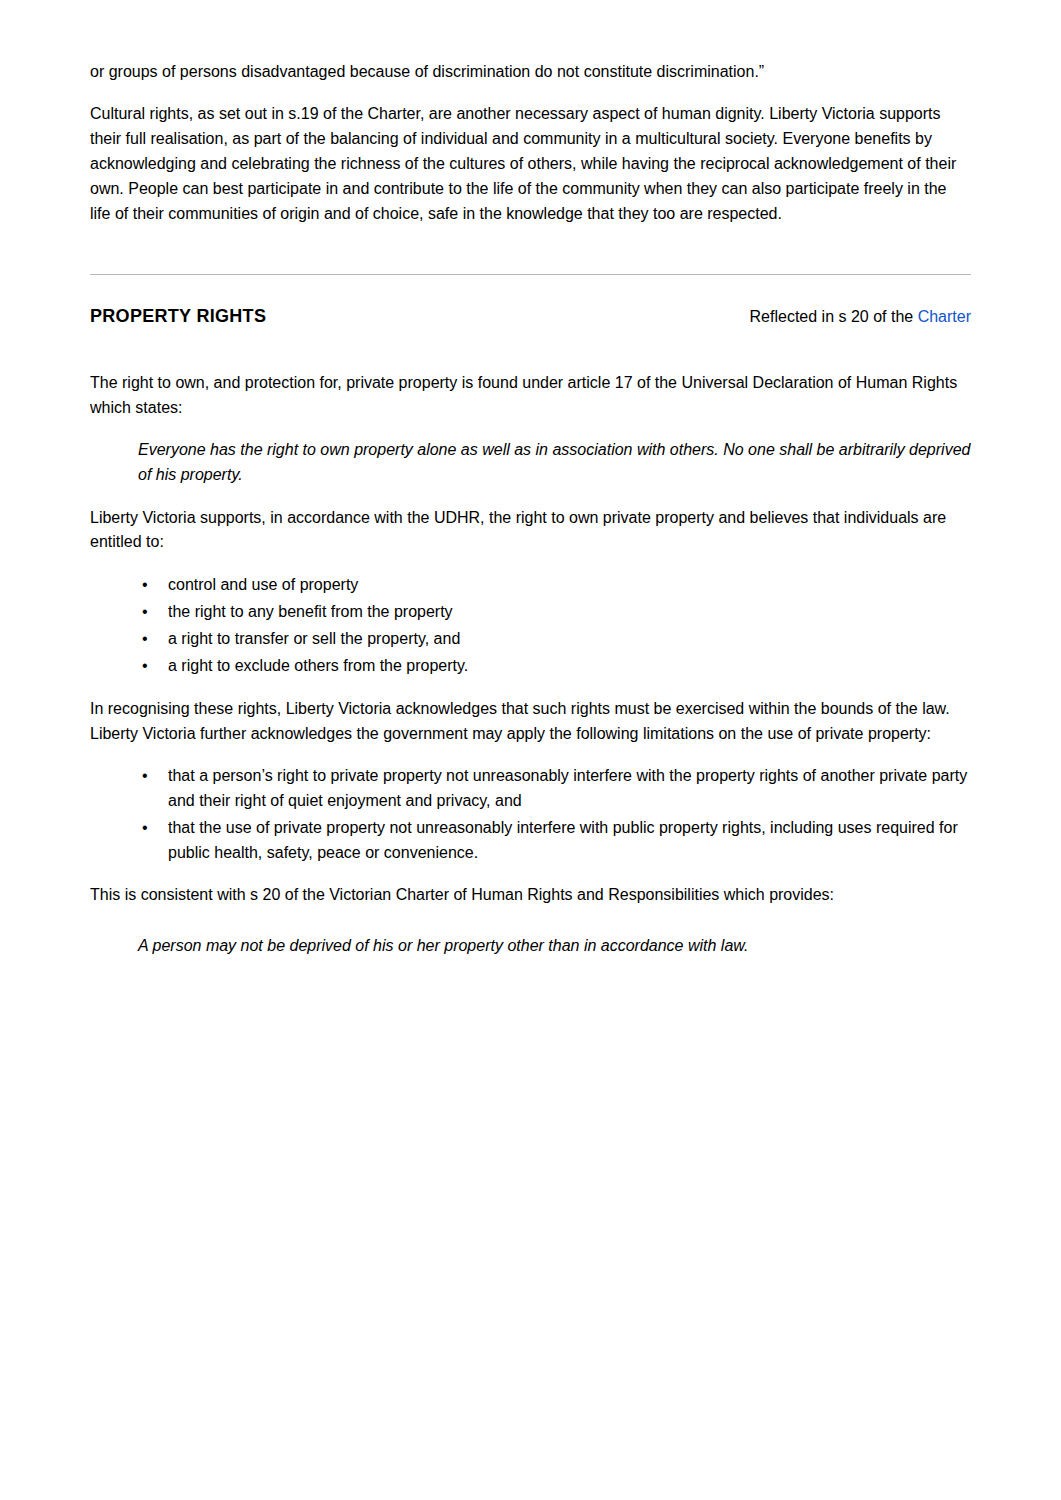or groups of persons disadvantaged because of discrimination do not constitute discrimination.”
Cultural rights, as set out in s.19 of the Charter, are another necessary aspect of human dignity. Liberty Victoria supports their full realisation, as part of the balancing of individual and community in a multicultural society. Everyone benefits by acknowledging and celebrating the richness of the cultures of others, while having the reciprocal acknowledgement of their own. People can best participate in and contribute to the life of the community when they can also participate freely in the life of their communities of origin and of choice, safe in the knowledge that they too are respected.
PROPERTY RIGHTS
Reflected in s 20 of the Charter
The right to own, and protection for, private property is found under article 17 of the Universal Declaration of Human Rights which states:
Everyone has the right to own property alone as well as in association with others. No one shall be arbitrarily deprived of his property.
Liberty Victoria supports, in accordance with the UDHR, the right to own private property and believes that individuals are entitled to:
control and use of property
the right to any benefit from the property
a right to transfer or sell the property, and
a right to exclude others from the property.
In recognising these rights, Liberty Victoria acknowledges that such rights must be exercised within the bounds of the law. Liberty Victoria further acknowledges the government may apply the following limitations on the use of private property:
that a person’s right to private property not unreasonably interfere with the property rights of another private party and their right of quiet enjoyment and privacy, and
that the use of private property not unreasonably interfere with public property rights, including uses required for public health, safety, peace or convenience.
This is consistent with s 20 of the Victorian Charter of Human Rights and Responsibilities which provides:
A person may not be deprived of his or her property other than in accordance with law.